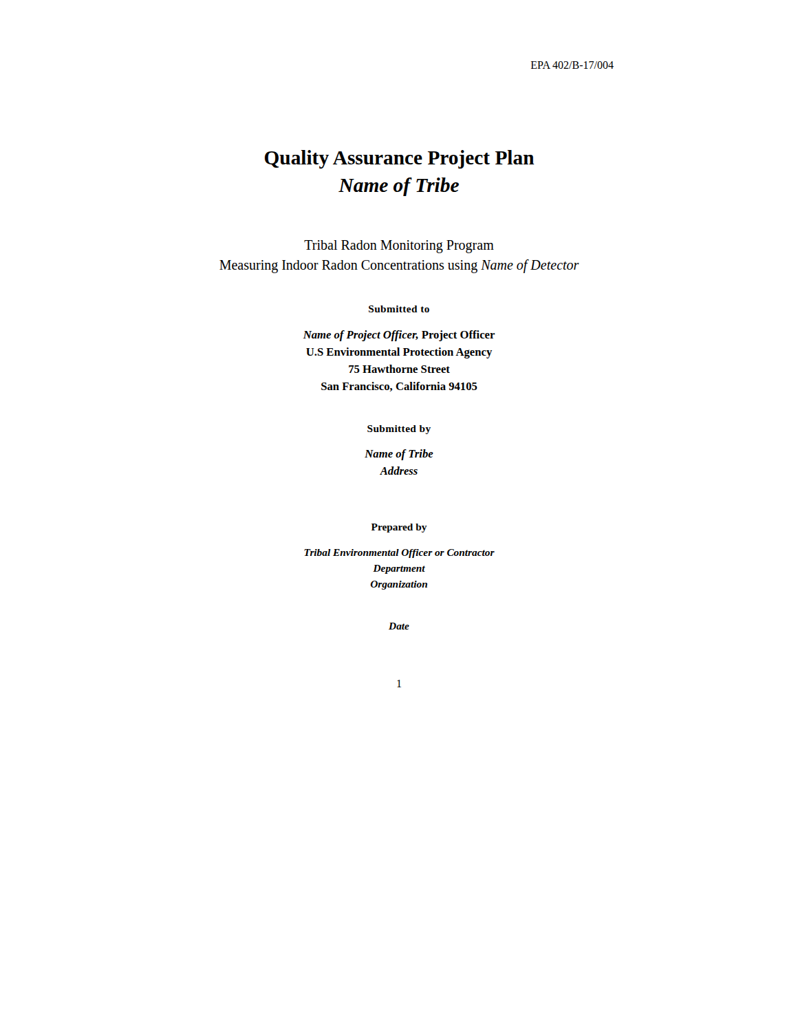EPA 402/B-17/004
Quality Assurance Project Plan Name of Tribe
Tribal Radon Monitoring Program
Measuring Indoor Radon Concentrations using Name of Detector
Submitted to
Name of Project Officer, Project Officer
U.S Environmental Protection Agency
75 Hawthorne Street
San Francisco, California 94105
Submitted by
Name of Tribe
Address
Prepared by
Tribal Environmental Officer or Contractor
Department
Organization
Date
1